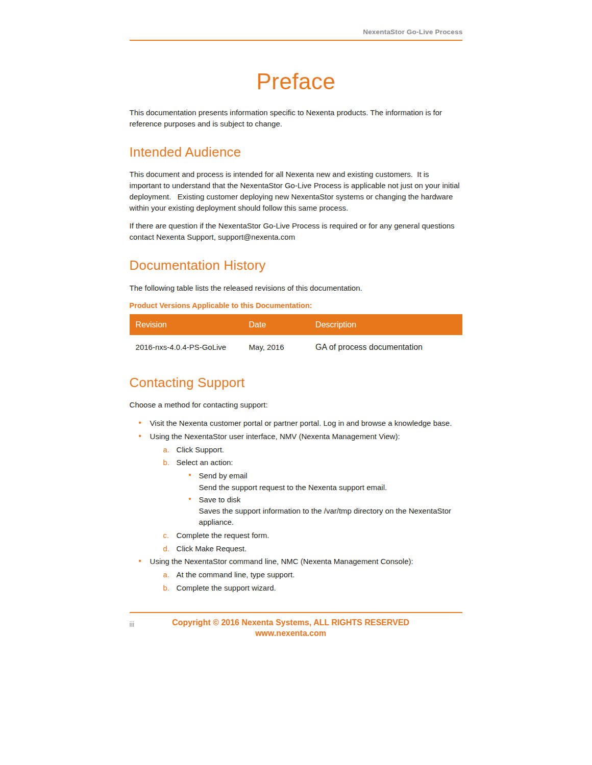NexentaStor Go-Live Process
Preface
This documentation presents information specific to Nexenta products. The information is for reference purposes and is subject to change.
Intended Audience
This document and process is intended for all Nexenta new and existing customers. It is important to understand that the NexentaStor Go-Live Process is applicable not just on your initial deployment. Existing customer deploying new NexentaStor systems or changing the hardware within your existing deployment should follow this same process.
If there are question if the NexentaStor Go-Live Process is required or for any general questions contact Nexenta Support, support@nexenta.com
Documentation History
The following table lists the released revisions of this documentation.
Product Versions Applicable to this Documentation:
| Revision | Date | Description |
| --- | --- | --- |
| 2016-nxs-4.0.4-PS-GoLive | May, 2016 | GA of process documentation |
Contacting Support
Choose a method for contacting support:
Visit the Nexenta customer portal or partner portal. Log in and browse a knowledge base.
Using the NexentaStor user interface, NMV (Nexenta Management View):
Click Support.
Select an action:
Send by email Send the support request to the Nexenta support email.
Save to disk Saves the support information to the /var/tmp directory on the NexentaStor appliance.
Complete the request form.
Click Make Request.
Using the NexentaStor command line, NMC (Nexenta Management Console):
At the command line, type support.
Complete the support wizard.
iii
Copyright © 2016 Nexenta Systems, ALL RIGHTS RESERVED www.nexenta.com